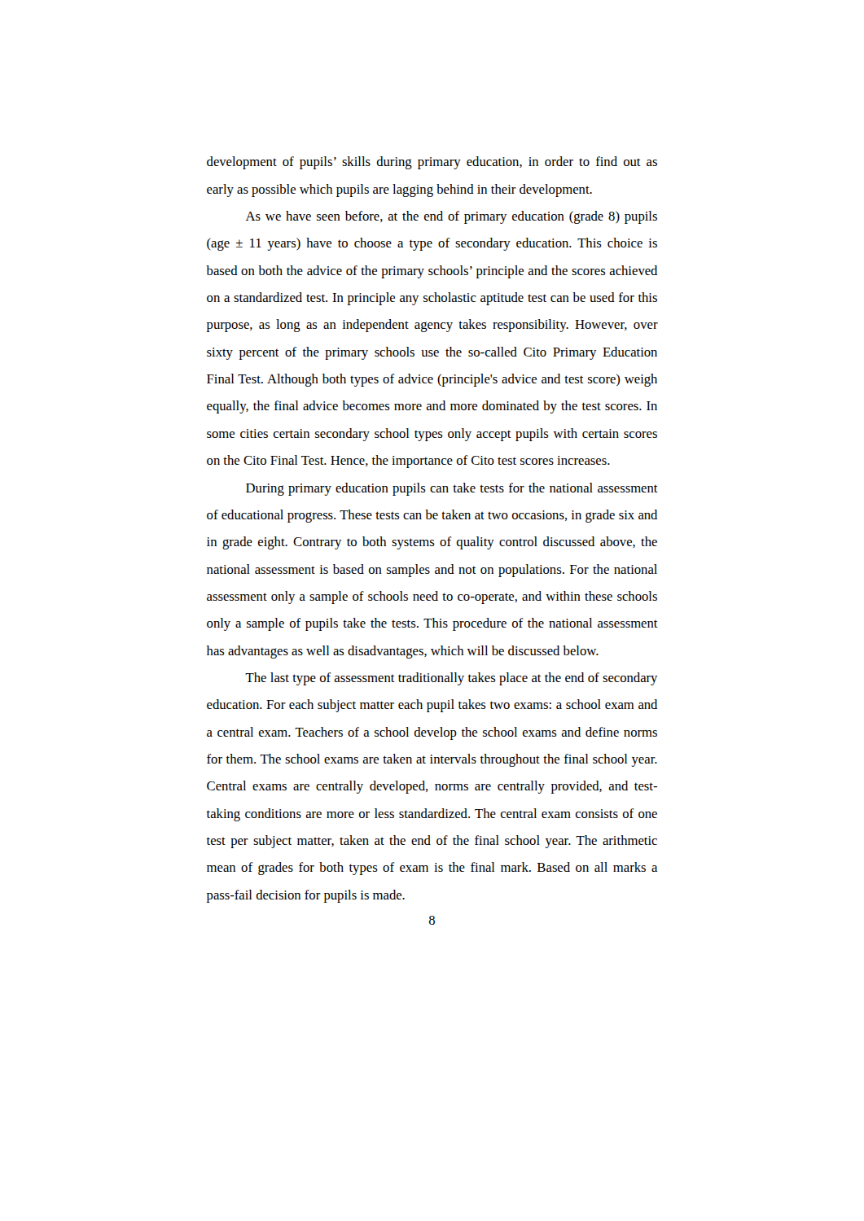development of pupils’ skills during primary education, in order to find out as early as possible which pupils are lagging behind in their development.
As we have seen before, at the end of primary education (grade 8) pupils (age ± 11 years) have to choose a type of secondary education. This choice is based on both the advice of the primary schools’ principle and the scores achieved on a standardized test. In principle any scholastic aptitude test can be used for this purpose, as long as an independent agency takes responsibility. However, over sixty percent of the primary schools use the so-called Cito Primary Education Final Test. Although both types of advice (principle's advice and test score) weigh equally, the final advice becomes more and more dominated by the test scores. In some cities certain secondary school types only accept pupils with certain scores on the Cito Final Test. Hence, the importance of Cito test scores increases.
During primary education pupils can take tests for the national assessment of educational progress. These tests can be taken at two occasions, in grade six and in grade eight. Contrary to both systems of quality control discussed above, the national assessment is based on samples and not on populations. For the national assessment only a sample of schools need to co-operate, and within these schools only a sample of pupils take the tests. This procedure of the national assessment has advantages as well as disadvantages, which will be discussed below.
The last type of assessment traditionally takes place at the end of secondary education. For each subject matter each pupil takes two exams: a school exam and a central exam. Teachers of a school develop the school exams and define norms for them. The school exams are taken at intervals throughout the final school year. Central exams are centrally developed, norms are centrally provided, and test-taking conditions are more or less standardized. The central exam consists of one test per subject matter, taken at the end of the final school year. The arithmetic mean of grades for both types of exam is the final mark. Based on all marks a pass-fail decision for pupils is made.
8